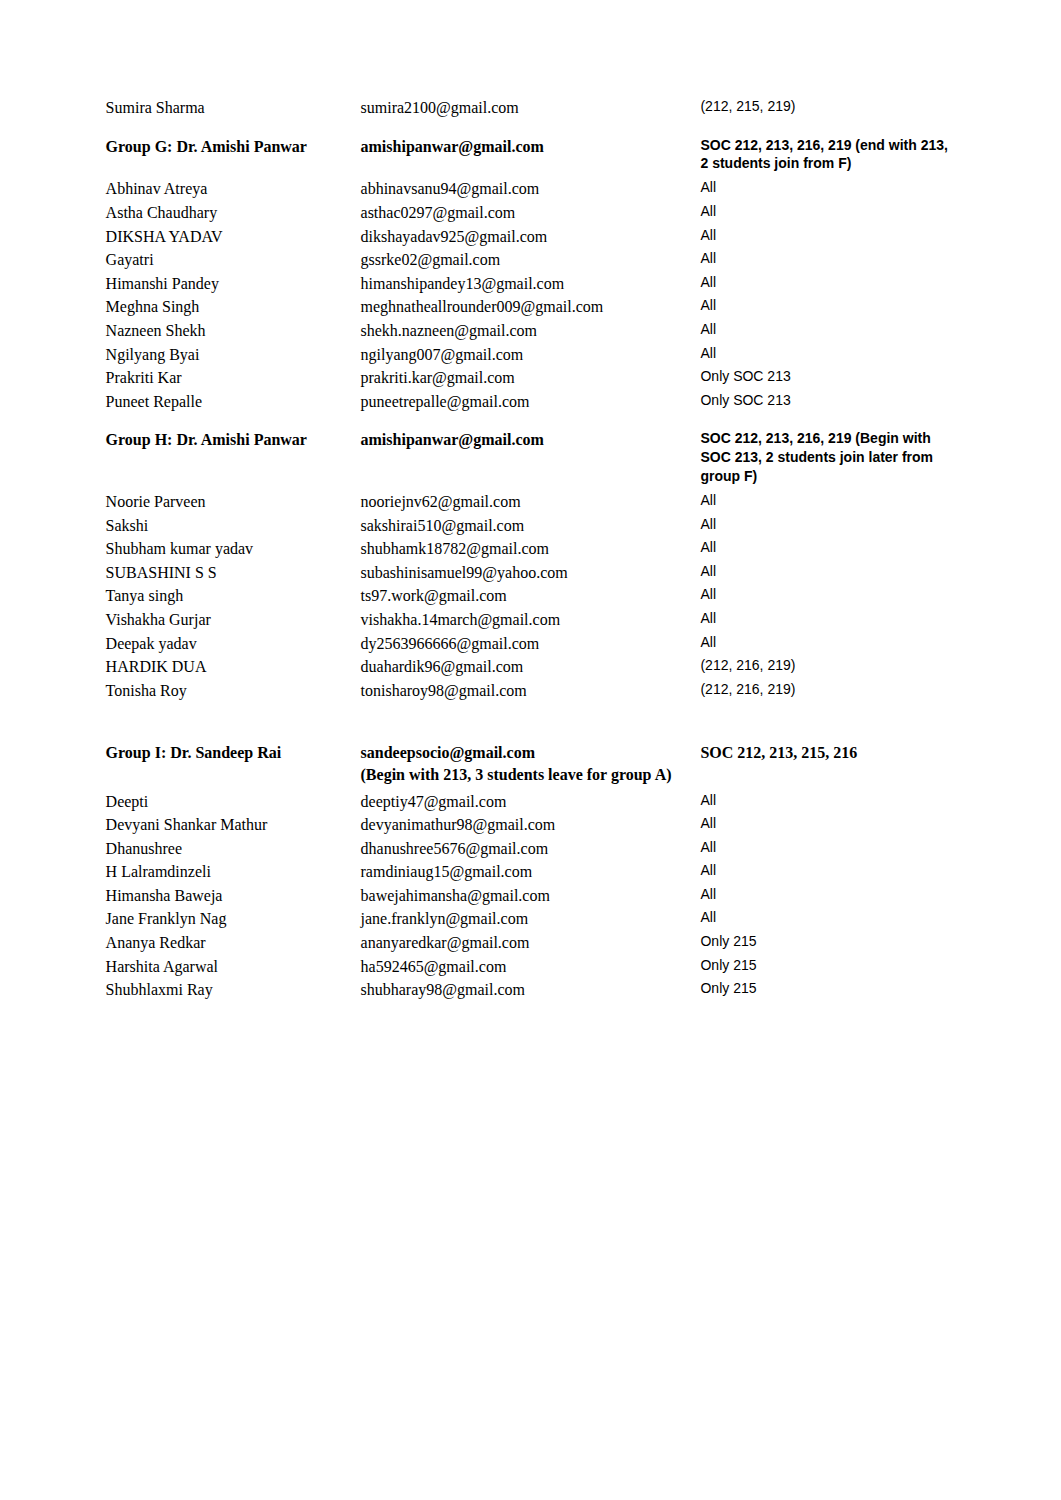| Sumira Sharma | sumira2100@gmail.com | (212, 215, 219) |
| Group G: Dr. Amishi Panwar | amishipanwar@gmail.com | SOC 212, 213, 216, 219 (end with 213, 2 students join from F) |
| Abhinav Atreya | abhinavsanu94@gmail.com | All |
| Astha Chaudhary | asthac0297@gmail.com | All |
| DIKSHA YADAV | dikshayadav925@gmail.com | All |
| Gayatri | gssrke02@gmail.com | All |
| Himanshi Pandey | himanshipandey13@gmail.com | All |
| Meghna Singh | meghnatheallrounder009@gmail.com | All |
| Nazneen Shekh | shekh.nazneen@gmail.com | All |
| Ngilyang Byai | ngilyang007@gmail.com | All |
| Prakriti Kar | prakriti.kar@gmail.com | Only SOC 213 |
| Puneet Repalle | puneetrepalle@gmail.com | Only SOC 213 |
| Group H: Dr. Amishi Panwar | amishipanwar@gmail.com | SOC 212, 213, 216, 219 (Begin with SOC 213, 2 students join later from group F) |
| Noorie Parveen | nooriejnv62@gmail.com | All |
| Sakshi | sakshirai510@gmail.com | All |
| Shubham kumar yadav | shubhamk18782@gmail.com | All |
| SUBASHINI S S | subashinisamuel99@yahoo.com | All |
| Tanya singh | ts97.work@gmail.com | All |
| Vishakha Gurjar | vishakha.14march@gmail.com | All |
| Deepak yadav | dy2563966666@gmail.com | All |
| HARDIK DUA | duahardik96@gmail.com | (212, 216, 219) |
| Tonisha Roy | tonisharoy98@gmail.com | (212, 216, 219) |
| Group I: Dr. Sandeep Rai | sandeepsocio@gmail.com (Begin with 213, 3 students leave for group A) | SOC 212, 213, 215, 216 |
| Deepti | deeptiy47@gmail.com | All |
| Devyani Shankar Mathur | devyanimathur98@gmail.com | All |
| Dhanushree | dhanushree5676@gmail.com | All |
| H Lalramdinzeli | ramdiniaug15@gmail.com | All |
| Himansha Baweja | bawejahimansha@gmail.com | All |
| Jane Franklyn Nag | jane.franklyn@gmail.com | All |
| Ananya Redkar | ananyaredkar@gmail.com | Only 215 |
| Harshita Agarwal | ha592465@gmail.com | Only 215 |
| Shubhlaxmi Ray | shubharay98@gmail.com | Only 215 |